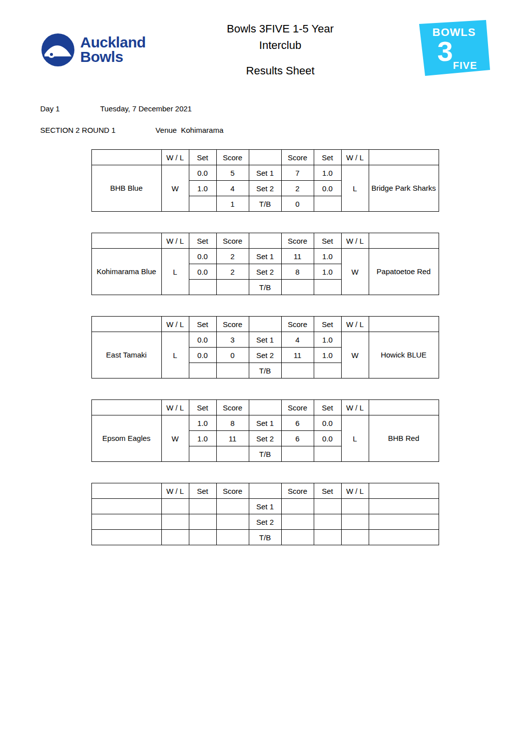Auckland
Bowls
Bowls 3FIVE 1-5 Year
Interclub
Results Sheet
BOWLS 3 FIVE
Day 1 Tuesday, 7 December 2021
SECTION 2 ROUND 1 Venue Kohimarama
| | W / L | Set | Score | | Score | Set | W / L | |
| BHB Blue | W | 0.0 | 5 | Set 1 | 7 | 1.0 | L | Bridge Park Sharks |
| 1.0 | 4 | Set 2 | 2 | 0.0 |
| | 1 | T/B | 0 | |
| | W / L | Set | Score | | Score | Set | W / L | |
| Kohimarama Blue | L | 0.0 | 2 | Set 1 | 11 | 1.0 | W | Papatoetoe Red |
| 0.0 | 2 | Set 2 | 8 | 1.0 |
| | | T/B | | |
| | W / L | Set | Score | | Score | Set | W / L | |
| East Tamaki | L | 0.0 | 3 | Set 1 | 4 | 1.0 | W | Howick BLUE |
| 0.0 | 0 | Set 2 | 11 | 1.0 |
| | | T/B | | |
| | W / L | Set | Score | | Score | Set | W / L | |
| Epsom Eagles | W | 1.0 | 8 | Set 1 | 6 | 0.0 | L | BHB Red |
| 1.0 | 11 | Set 2 | 6 | 0.0 |
| | | T/B | | |
| | W / L | Set | Score | | Score | Set | W / L | |
| | | | | Set 1 | | | | |
| | | | | Set 2 | | | | |
| | | | | T/B | | | | |